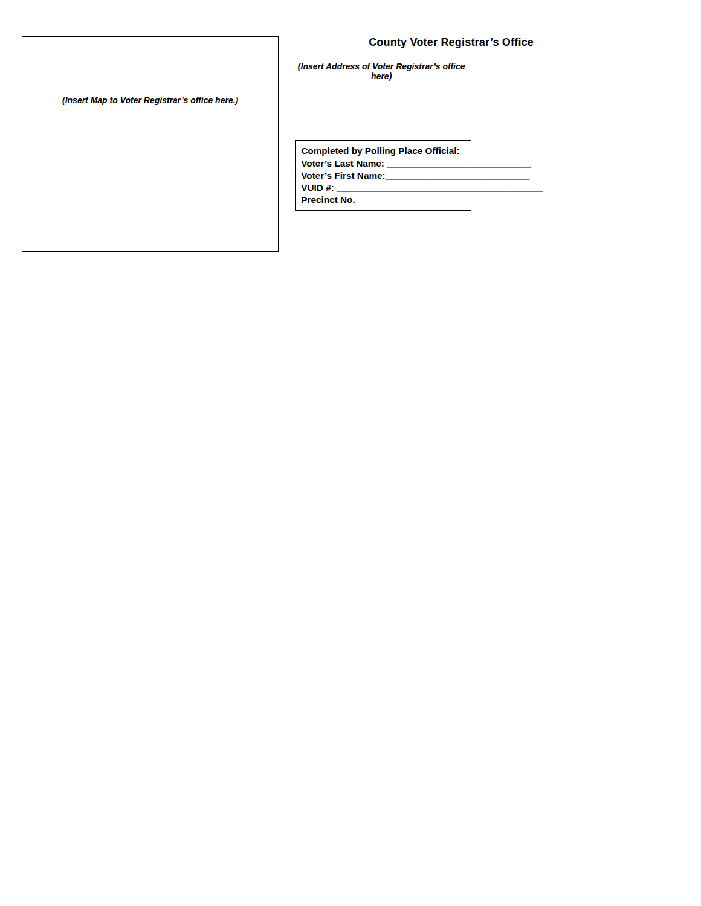(Insert Map to Voter Registrar’s office here.)
____________ County Voter Registrar’s Office
(Insert Address of Voter Registrar’s office here)
Completed by Polling Place Official: Voter’s Last Name: ____________________________ Voter’s First Name:____________________________ VUID #: ________________________________________ Precinct No. ____________________________________